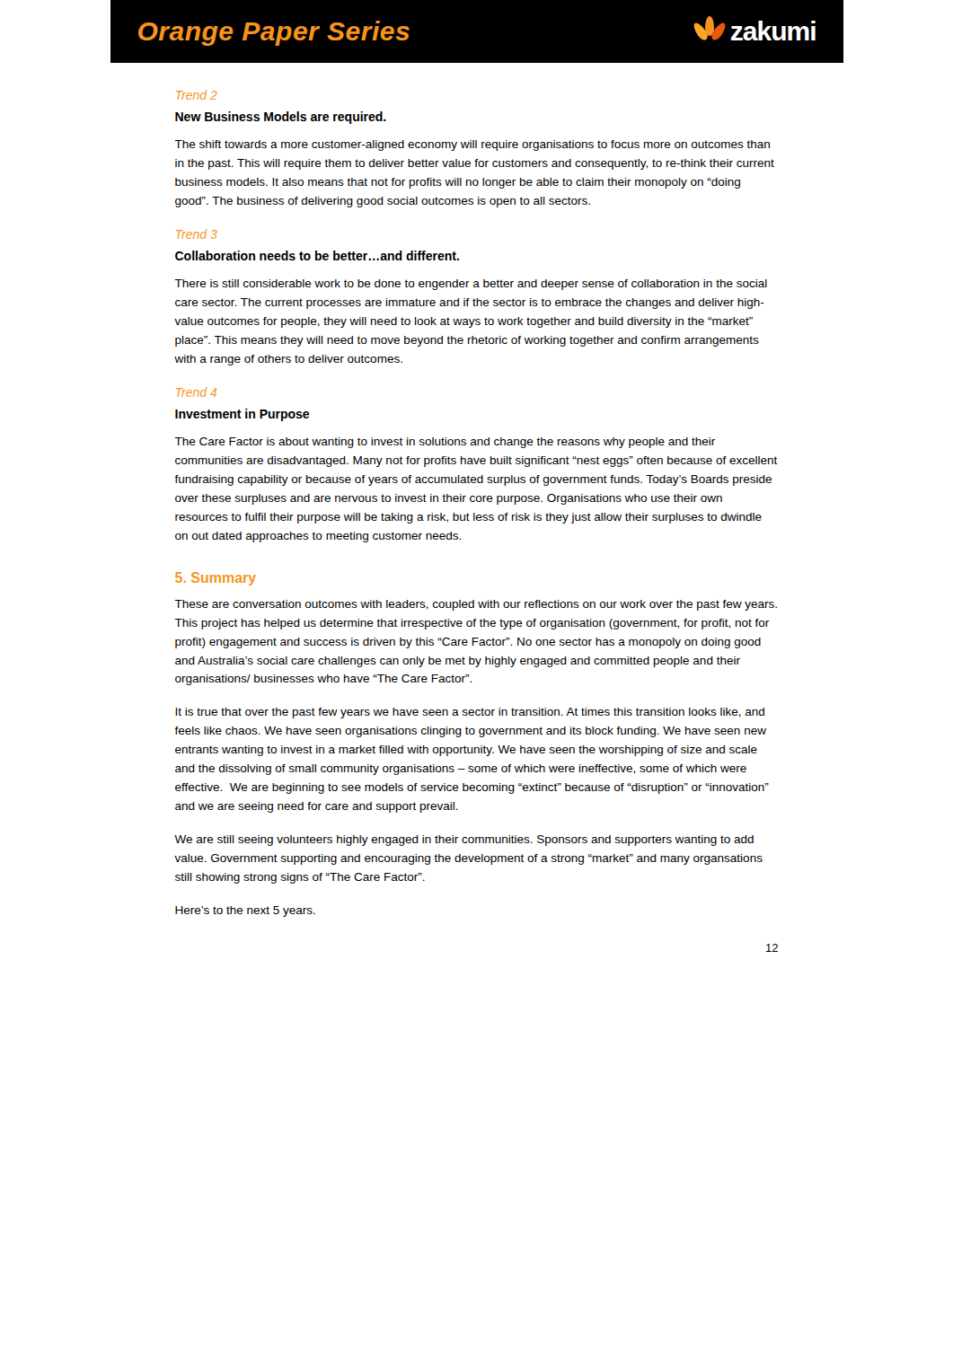Orange Paper Series
zakumi
Trend 2
New Business Models are required.
The shift towards a more customer-aligned economy will require organisations to focus more on outcomes than in the past. This will require them to deliver better value for customers and consequently, to re-think their current business models. It also means that not for profits will no longer be able to claim their monopoly on “doing good”. The business of delivering good social outcomes is open to all sectors.
Trend 3
Collaboration needs to be better…and different.
There is still considerable work to be done to engender a better and deeper sense of collaboration in the social care sector. The current processes are immature and if the sector is to embrace the changes and deliver high-value outcomes for people, they will need to look at ways to work together and build diversity in the “market” place”. This means they will need to move beyond the rhetoric of working together and confirm arrangements with a range of others to deliver outcomes.
Trend 4
Investment in Purpose
The Care Factor is about wanting to invest in solutions and change the reasons why people and their communities are disadvantaged. Many not for profits have built significant “nest eggs” often because of excellent fundraising capability or because of years of accumulated surplus of government funds. Today’s Boards preside over these surpluses and are nervous to invest in their core purpose. Organisations who use their own resources to fulfil their purpose will be taking a risk, but less of risk is they just allow their surpluses to dwindle on out dated approaches to meeting customer needs.
5. Summary
These are conversation outcomes with leaders, coupled with our reflections on our work over the past few years. This project has helped us determine that irrespective of the type of organisation (government, for profit, not for profit) engagement and success is driven by this “Care Factor”. No one sector has a monopoly on doing good and Australia’s social care challenges can only be met by highly engaged and committed people and their organisations/ businesses who have “The Care Factor”.
It is true that over the past few years we have seen a sector in transition. At times this transition looks like, and feels like chaos. We have seen organisations clinging to government and its block funding. We have seen new entrants wanting to invest in a market filled with opportunity. We have seen the worshipping of size and scale and the dissolving of small community organisations – some of which were ineffective, some of which were effective. We are beginning to see models of service becoming “extinct” because of “disruption” or “innovation” and we are seeing need for care and support prevail.
We are still seeing volunteers highly engaged in their communities. Sponsors and supporters wanting to add value. Government supporting and encouraging the development of a strong “market” and many organsations still showing strong signs of “The Care Factor”.
Here’s to the next 5 years.
12